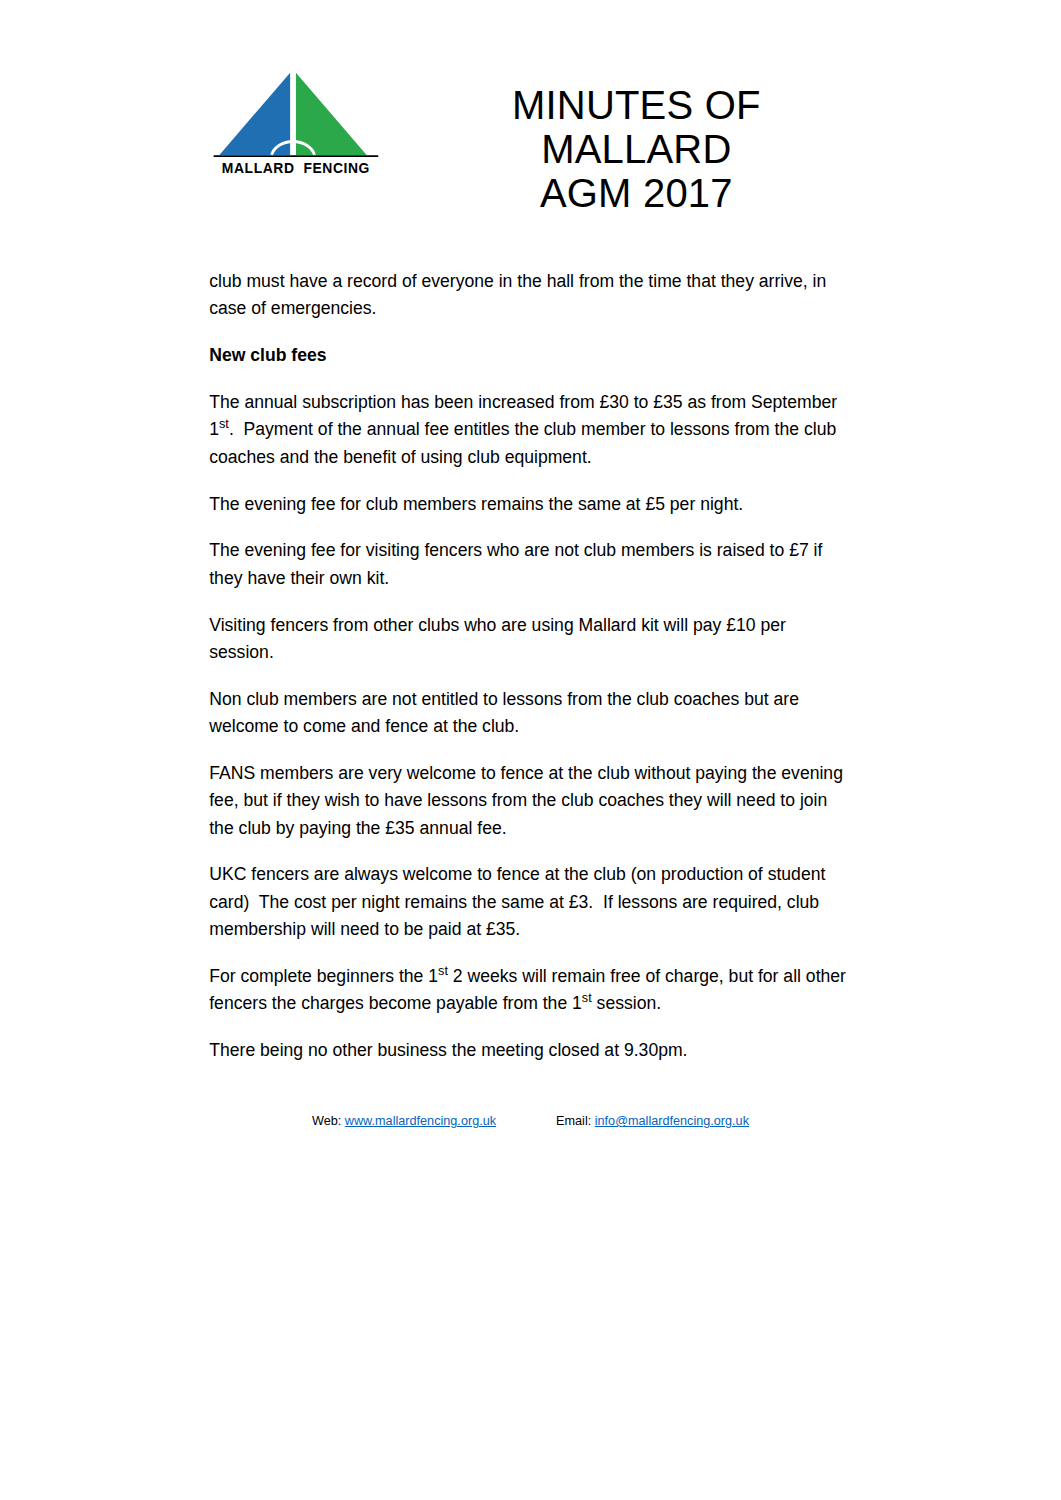MALLARD FENCING
MINUTES OF MALLARD
AGM 2017
club must have a record of everyone in the hall from the time that they arrive, in case of emergencies.
New club fees
The annual subscription has been increased from £30 to £35 as from September 1st. Payment of the annual fee entitles the club member to lessons from the club coaches and the benefit of using club equipment.
The evening fee for club members remains the same at £5 per night.
The evening fee for visiting fencers who are not club members is raised to £7 if they have their own kit.
Visiting fencers from other clubs who are using Mallard kit will pay £10 per session.
Non club members are not entitled to lessons from the club coaches but are welcome to come and fence at the club.
FANS members are very welcome to fence at the club without paying the evening fee, but if they wish to have lessons from the club coaches they will need to join the club by paying the £35 annual fee.
UKC fencers are always welcome to fence at the club (on production of student card) The cost per night remains the same at £3. If lessons are required, club membership will need to be paid at £35.
For complete beginners the 1st 2 weeks will remain free of charge, but for all other fencers the charges become payable from the 1st session.
There being no other business the meeting closed at 9.30pm.
Web: www.mallardfencing.org.uk Email: info@mallardfencing.org.uk